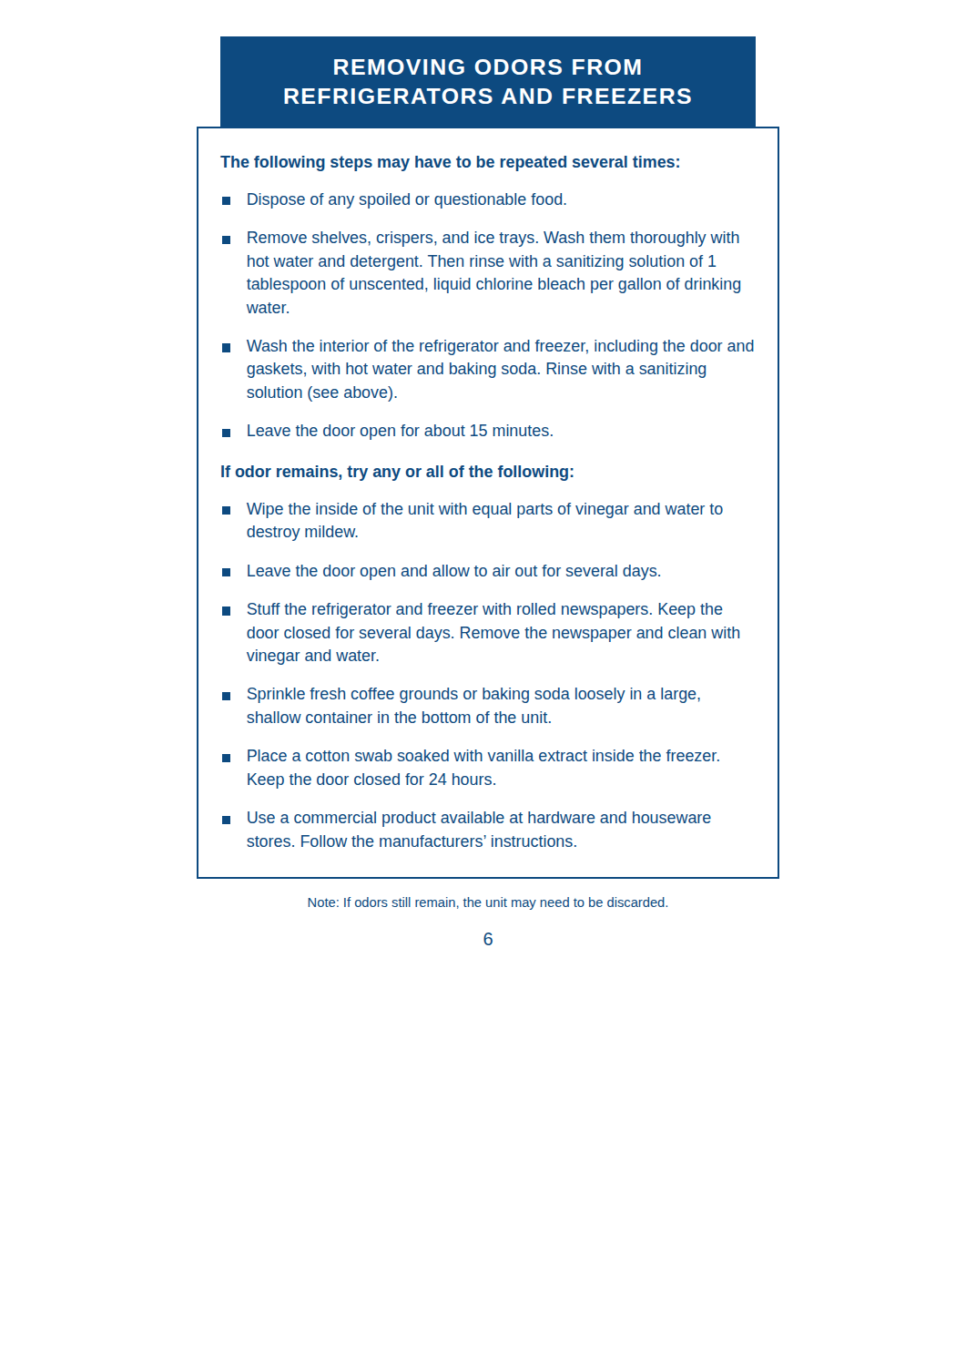Removing Odors from
Refrigerators and Freezers
The following steps may have to be repeated several times:
Dispose of any spoiled or questionable food.
Remove shelves, crispers, and ice trays. Wash them thoroughly with hot water and detergent. Then rinse with a sanitizing solution of 1 tablespoon of unscented, liquid chlorine bleach per gallon of drinking water.
Wash the interior of the refrigerator and freezer, including the door and gaskets, with hot water and baking soda. Rinse with a sanitizing solution (see above).
Leave the door open for about 15 minutes.
If odor remains, try any or all of the following:
Wipe the inside of the unit with equal parts of vinegar and water to destroy mildew.
Leave the door open and allow to air out for several days.
Stuff the refrigerator and freezer with rolled newspapers. Keep the door closed for several days. Remove the newspaper and clean with vinegar and water.
Sprinkle fresh coffee grounds or baking soda loosely in a large, shallow container in the bottom of the unit.
Place a cotton swab soaked with vanilla extract inside the freezer. Keep the door closed for 24 hours.
Use a commercial product available at hardware and houseware stores. Follow the manufacturers’ instructions.
Note: If odors still remain, the unit may need to be discarded.
6